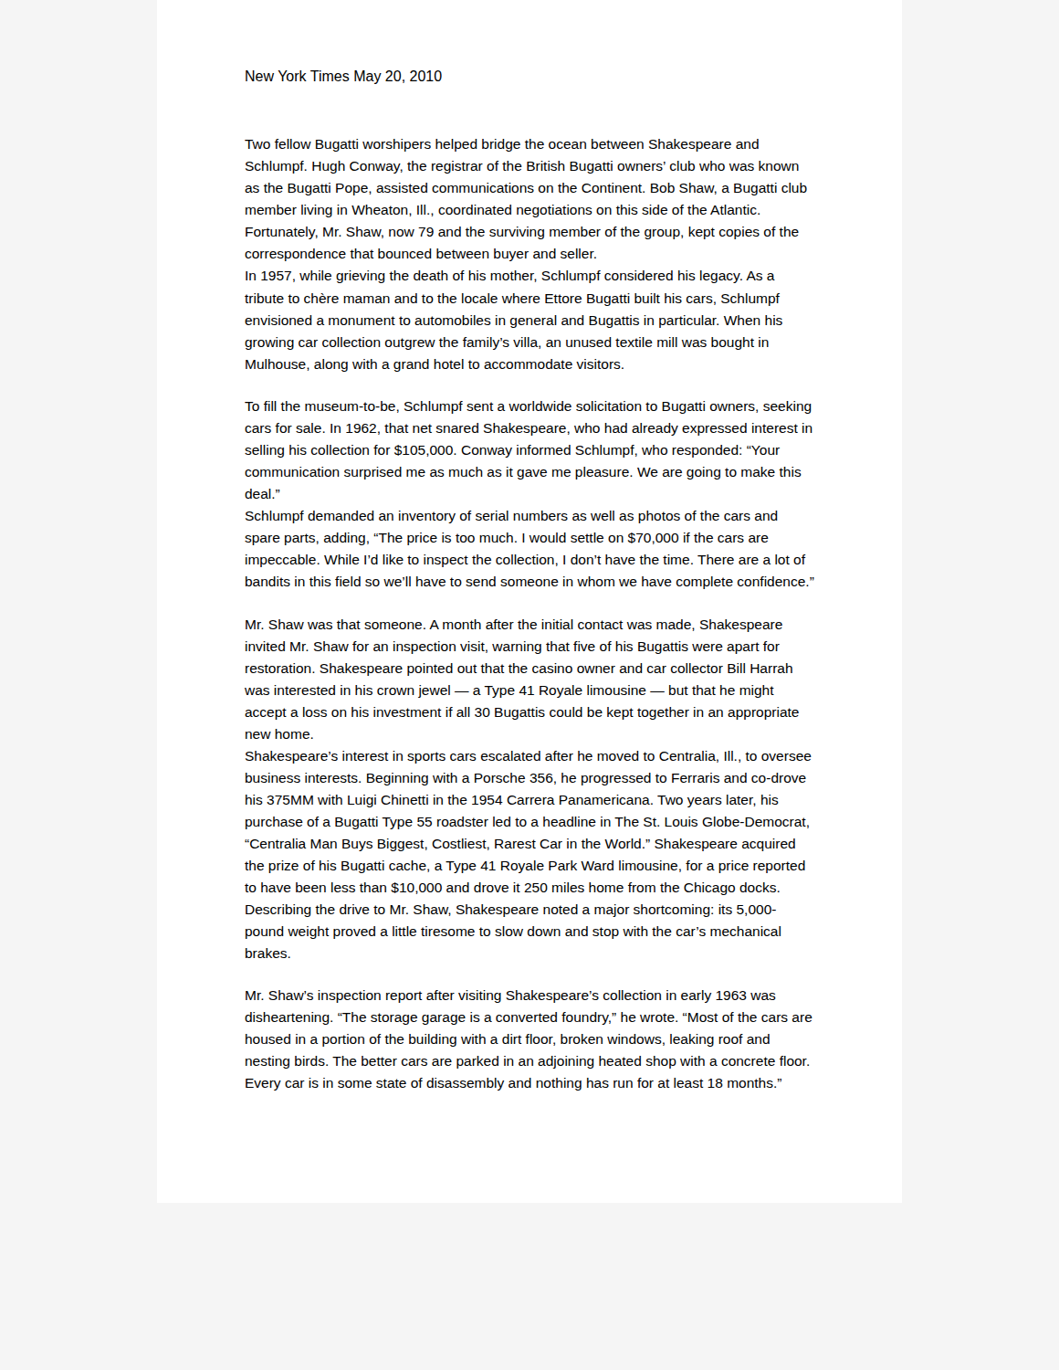New York Times May 20, 2010
Two fellow Bugatti worshipers helped bridge the ocean between Shakespeare and Schlumpf. Hugh Conway, the registrar of the British Bugatti owners’ club who was known as the Bugatti Pope, assisted communications on the Continent. Bob Shaw, a Bugatti club member living in Wheaton, Ill., coordinated negotiations on this side of the Atlantic. Fortunately, Mr. Shaw, now 79 and the surviving member of the group, kept copies of the correspondence that bounced between buyer and seller.
In 1957, while grieving the death of his mother, Schlumpf considered his legacy. As a tribute to chère maman and to the locale where Ettore Bugatti built his cars, Schlumpf envisioned a monument to automobiles in general and Bugattis in particular. When his growing car collection outgrew the family’s villa, an unused textile mill was bought in Mulhouse, along with a grand hotel to accommodate visitors.
To fill the museum-to-be, Schlumpf sent a worldwide solicitation to Bugatti owners, seeking cars for sale. In 1962, that net snared Shakespeare, who had already expressed interest in selling his collection for $105,000. Conway informed Schlumpf, who responded: “Your communication surprised me as much as it gave me pleasure. We are going to make this deal.”
Schlumpf demanded an inventory of serial numbers as well as photos of the cars and spare parts, adding, “The price is too much. I would settle on $70,000 if the cars are impeccable. While I’d like to inspect the collection, I don’t have the time. There are a lot of bandits in this field so we’ll have to send someone in whom we have complete confidence.”
Mr. Shaw was that someone. A month after the initial contact was made, Shakespeare invited Mr. Shaw for an inspection visit, warning that five of his Bugattis were apart for restoration. Shakespeare pointed out that the casino owner and car collector Bill Harrah was interested in his crown jewel — a Type 41 Royale limousine — but that he might accept a loss on his investment if all 30 Bugattis could be kept together in an appropriate new home.
Shakespeare’s interest in sports cars escalated after he moved to Centralia, Ill., to oversee business interests. Beginning with a Porsche 356, he progressed to Ferraris and co-drove his 375MM with Luigi Chinetti in the 1954 Carrera Panamericana. Two years later, his purchase of a Bugatti Type 55 roadster led to a headline in The St. Louis Globe-Democrat, “Centralia Man Buys Biggest, Costliest, Rarest Car in the World.” Shakespeare acquired the prize of his Bugatti cache, a Type 41 Royale Park Ward limousine, for a price reported to have been less than $10,000 and drove it 250 miles home from the Chicago docks. Describing the drive to Mr. Shaw, Shakespeare noted a major shortcoming: its 5,000-pound weight proved a little tiresome to slow down and stop with the car’s mechanical brakes.
Mr. Shaw’s inspection report after visiting Shakespeare’s collection in early 1963 was disheartening. “The storage garage is a converted foundry,” he wrote. “Most of the cars are housed in a portion of the building with a dirt floor, broken windows, leaking roof and nesting birds. The better cars are parked in an adjoining heated shop with a concrete floor. Every car is in some state of disassembly and nothing has run for at least 18 months.”